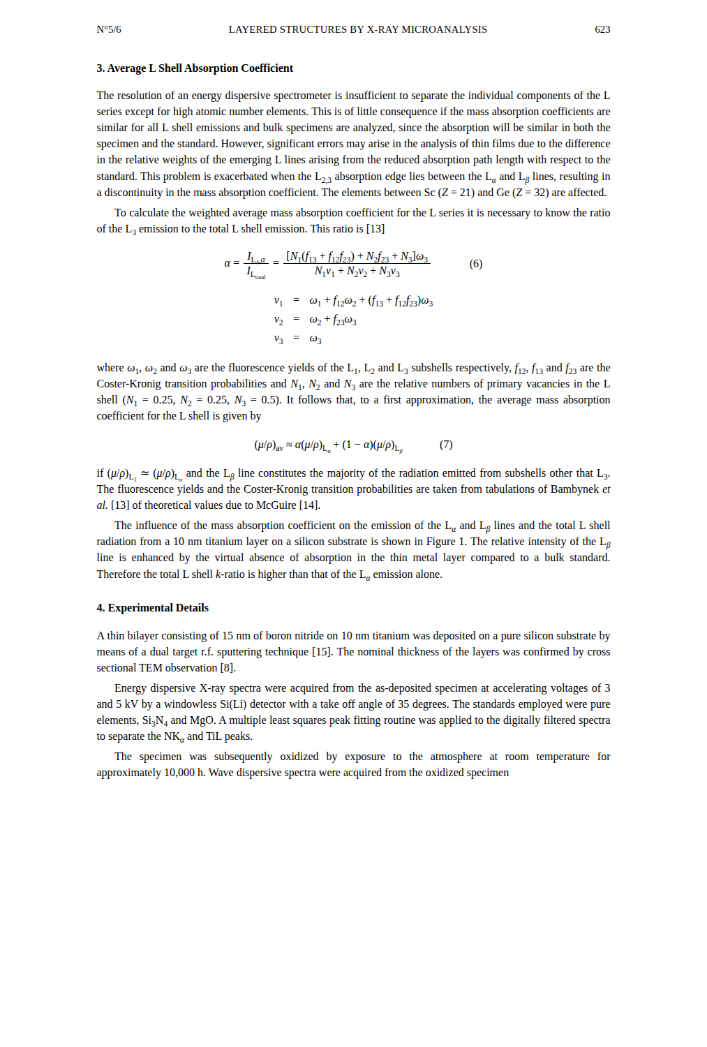N°5/6 LAYERED STRUCTURES BY X-RAY MICROANALYSIS 623
3. Average L Shell Absorption Coefficient
The resolution of an energy dispersive spectrometer is insufficient to separate the individual components of the L series except for high atomic number elements. This is of little consequence if the mass absorption coefficients are similar for all L shell emissions and bulk specimens are analyzed, since the absorption will be similar in both the specimen and the standard. However, significant errors may arise in the analysis of thin films due to the difference in the relative weights of the emerging L lines arising from the reduced absorption path length with respect to the standard. This problem is exacerbated when the L2,3 absorption edge lies between the Lα and Lβ lines, resulting in a discontinuity in the mass absorption coefficient. The elements between Sc (Z = 21) and Ge (Z = 32) are affected.
To calculate the weighted average mass absorption coefficient for the L series it is necessary to know the ratio of the L3 emission to the total L shell emission. This ratio is [13]
α = IL4,α ILtotal = [N1(f13 + f12f23) + N2f23 + N3]ω3 N1v1 + N2v2 + N3v3
(6)
| v 1 | = | ω 1 + f 12 ω 2 + ( f 13 + f 12 f 23 ) ω 3 |
| v 2 | = | ω 2 + f 23 ω 3 |
| v 3 | = | ω 3 |
where ω1, ω2 and ω3 are the fluorescence yields of the L1, L2 and L3 subshells respectively, f12, f13 and f23 are the Coster-Kronig transition probabilities and N1, N2 and N3 are the relative numbers of primary vacancies in the L shell (N1 = 0.25, N2 = 0.25, N3 = 0.5). It follows that, to a first approximation, the average mass absorption coefficient for the L shell is given by
(μ/ρ)av ≈ α(μ/ρ)Lα + (1 − α)(μ/ρ)Lβ
(7)
if (μ/ρ)L1 ≃ (μ/ρ)Lα and the Lβ line constitutes the majority of the radiation emitted from subshells other that L3. The fluorescence yields and the Coster-Kronig transition probabilities are taken from tabulations of Bambynek et al. [13] of theoretical values due to McGuire [14].
The influence of the mass absorption coefficient on the emission of the Lα and Lβ lines and the total L shell radiation from a 10 nm titanium layer on a silicon substrate is shown in Figure 1. The relative intensity of the Lβ line is enhanced by the virtual absence of absorption in the thin metal layer compared to a bulk standard. Therefore the total L shell k-ratio is higher than that of the Lα emission alone.
4. Experimental Details
A thin bilayer consisting of 15 nm of boron nitride on 10 nm titanium was deposited on a pure silicon substrate by means of a dual target r.f. sputtering technique [15]. The nominal thickness of the layers was confirmed by cross sectional TEM observation [8].
Energy dispersive X-ray spectra were acquired from the as-deposited specimen at accelerating voltages of 3 and 5 kV by a windowless Si(Li) detector with a take off angle of 35 degrees. The standards employed were pure elements, Si3N4 and MgO. A multiple least squares peak fitting routine was applied to the digitally filtered spectra to separate the NKα and TiL peaks.
The specimen was subsequently oxidized by exposure to the atmosphere at room temperature for approximately 10,000 h. Wave dispersive spectra were acquired from the oxidized specimen